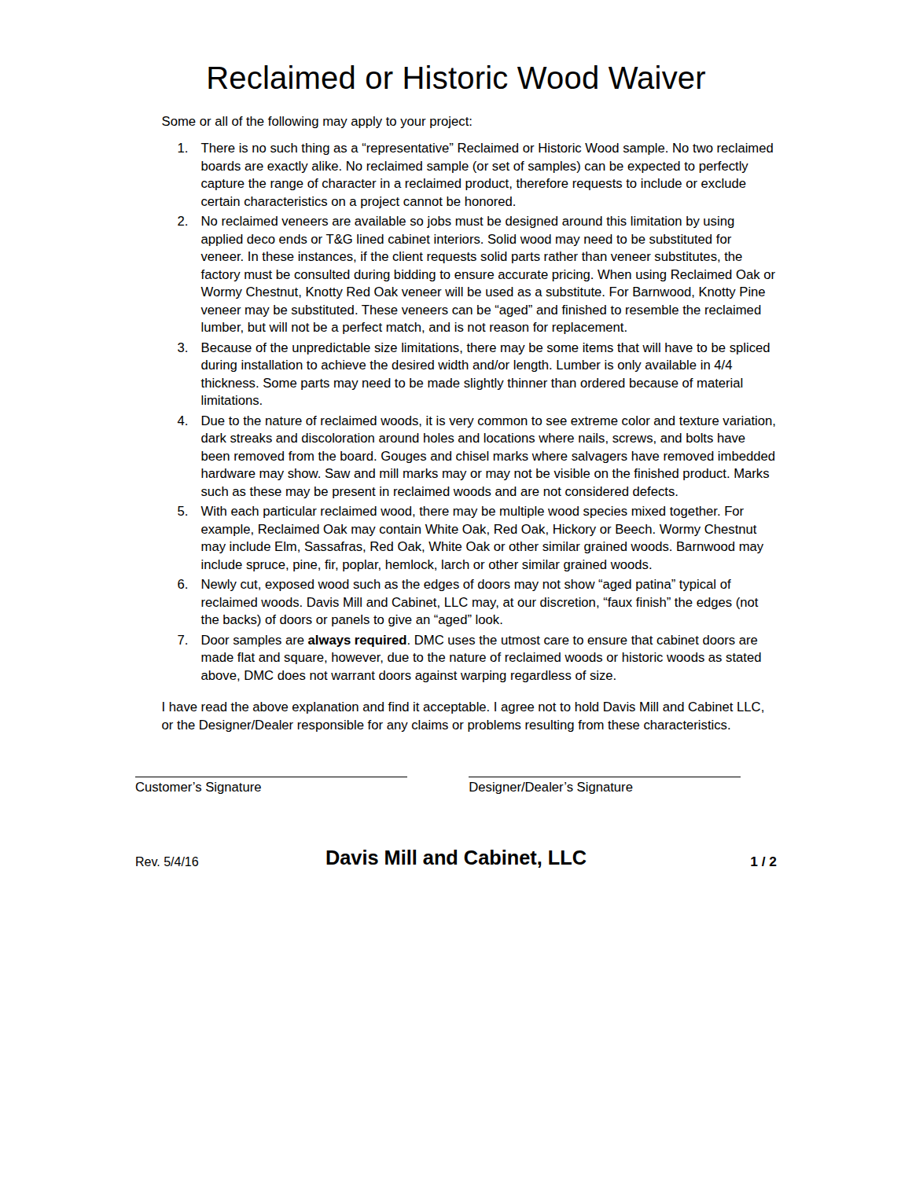Reclaimed or Historic Wood Waiver
Some or all of the following may apply to your project:
There is no such thing as a “representative” Reclaimed or Historic Wood sample. No two reclaimed boards are exactly alike. No reclaimed sample (or set of samples) can be expected to perfectly capture the range of character in a reclaimed product, therefore requests to include or exclude certain characteristics on a project cannot be honored.
No reclaimed veneers are available so jobs must be designed around this limitation by using applied deco ends or T&G lined cabinet interiors. Solid wood may need to be substituted for veneer. In these instances, if the client requests solid parts rather than veneer substitutes, the factory must be consulted during bidding to ensure accurate pricing. When using Reclaimed Oak or Wormy Chestnut, Knotty Red Oak veneer will be used as a substitute. For Barnwood, Knotty Pine veneer may be substituted. These veneers can be “aged” and finished to resemble the reclaimed lumber, but will not be a perfect match, and is not reason for replacement.
Because of the unpredictable size limitations, there may be some items that will have to be spliced during installation to achieve the desired width and/or length. Lumber is only available in 4/4 thickness. Some parts may need to be made slightly thinner than ordered because of material limitations.
Due to the nature of reclaimed woods, it is very common to see extreme color and texture variation, dark streaks and discoloration around holes and locations where nails, screws, and bolts have been removed from the board. Gouges and chisel marks where salvagers have removed imbedded hardware may show. Saw and mill marks may or may not be visible on the finished product. Marks such as these may be present in reclaimed woods and are not considered defects.
With each particular reclaimed wood, there may be multiple wood species mixed together. For example, Reclaimed Oak may contain White Oak, Red Oak, Hickory or Beech. Wormy Chestnut may include Elm, Sassafras, Red Oak, White Oak or other similar grained woods. Barnwood may include spruce, pine, fir, poplar, hemlock, larch or other similar grained woods.
Newly cut, exposed wood such as the edges of doors may not show “aged patina” typical of reclaimed woods. Davis Mill and Cabinet, LLC may, at our discretion, “faux finish” the edges (not the backs) of doors or panels to give an “aged” look.
Door samples are always required. DMC uses the utmost care to ensure that cabinet doors are made flat and square, however, due to the nature of reclaimed woods or historic woods as stated above, DMC does not warrant doors against warping regardless of size.
I have read the above explanation and find it acceptable. I agree not to hold Davis Mill and Cabinet LLC, or the Designer/Dealer responsible for any claims or problems resulting from these characteristics.
| Customer’s Signature | | Designer/Dealer’s Signature |
| Rev. 5/4/16 | Davis Mill and Cabinet, LLC | 1 / 2 |